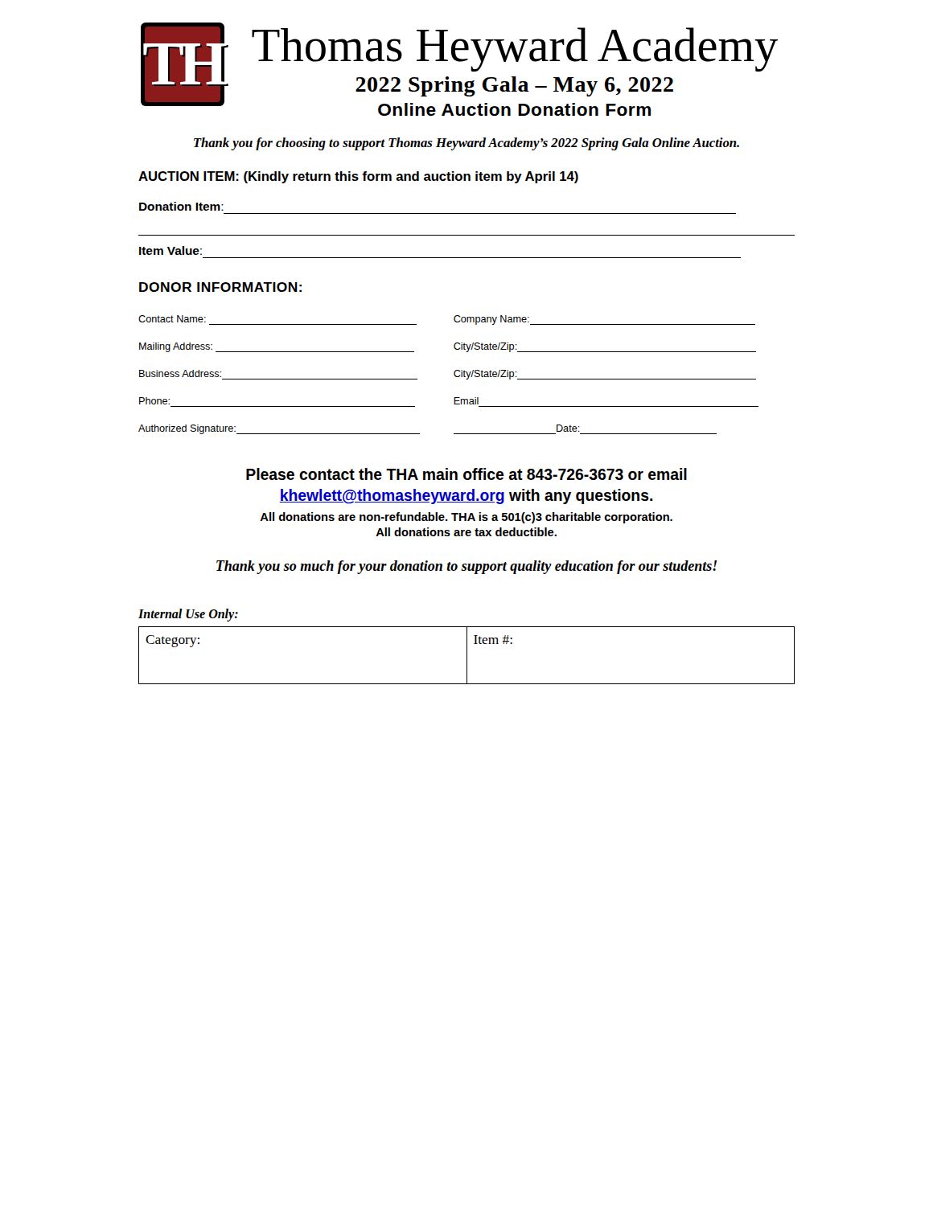TH
Thomas Heyward Academy
2022 Spring Gala – May 6, 2022
Online Auction Donation Form
Thank you for choosing to support Thomas Heyward Academy’s 2022 Spring Gala Online Auction.
AUCTION ITEM: (Kindly return this form and auction item by April 14)
Donation Item:
Item Value:
DONOR INFORMATION:
| Contact Name: | Company Name: |
| Mailing Address: | City/State/Zip: |
| Business Address: | City/State/Zip: |
| Phone: | Email |
| Authorized Signature: | Date: |
Please contact the THA main office at 843-726-3673 or email
khewlett@thomasheyward.org with any questions. All donations are non-refundable. THA is a 501(c)3 charitable corporation.
All donations are tax deductible.
Thank you so much for your donation to support quality education for our students!
Internal Use Only:
| Category: | Item #: |